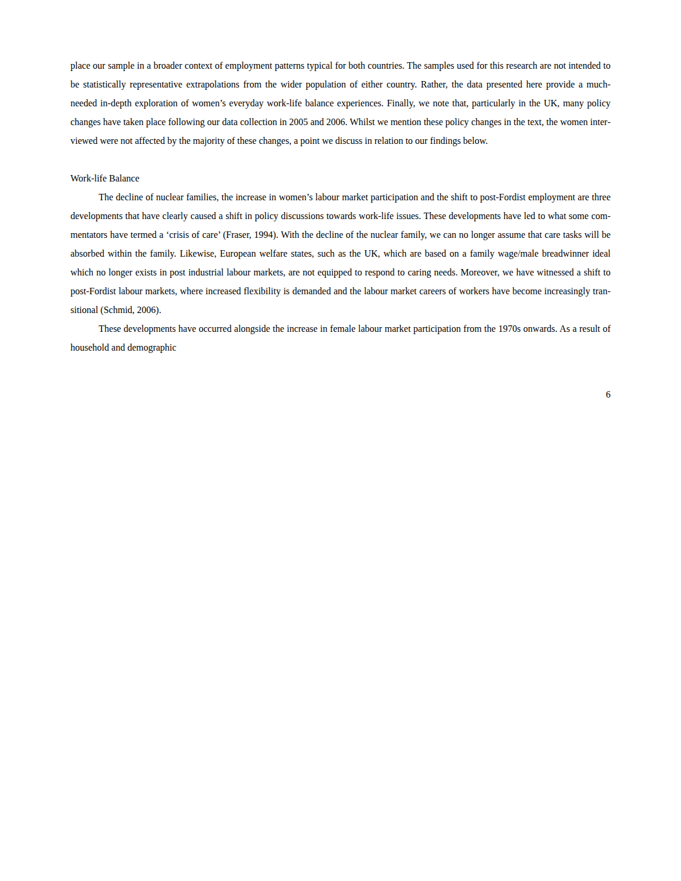place our sample in a broader context of employment patterns typical for both countries. The samples used for this research are not intended to be statistically representative extrapolations from the wider population of either country. Rather, the data presented here provide a much-needed in-depth exploration of women’s everyday work-life balance experiences. Finally, we note that, particularly in the UK, many policy changes have taken place following our data collection in 2005 and 2006. Whilst we mention these policy changes in the text, the women interviewed were not affected by the majority of these changes, a point we discuss in relation to our findings below.
Work-life Balance
The decline of nuclear families, the increase in women’s labour market participation and the shift to post-Fordist employment are three developments that have clearly caused a shift in policy discussions towards work-life issues. These developments have led to what some commentators have termed a ‘crisis of care’ (Fraser, 1994). With the decline of the nuclear family, we can no longer assume that care tasks will be absorbed within the family. Likewise, European welfare states, such as the UK, which are based on a family wage/male breadwinner ideal which no longer exists in post industrial labour markets, are not equipped to respond to caring needs. Moreover, we have witnessed a shift to post-Fordist labour markets, where increased flexibility is demanded and the labour market careers of workers have become increasingly transitional (Schmid, 2006).
These developments have occurred alongside the increase in female labour market participation from the 1970s onwards. As a result of household and demographic
6